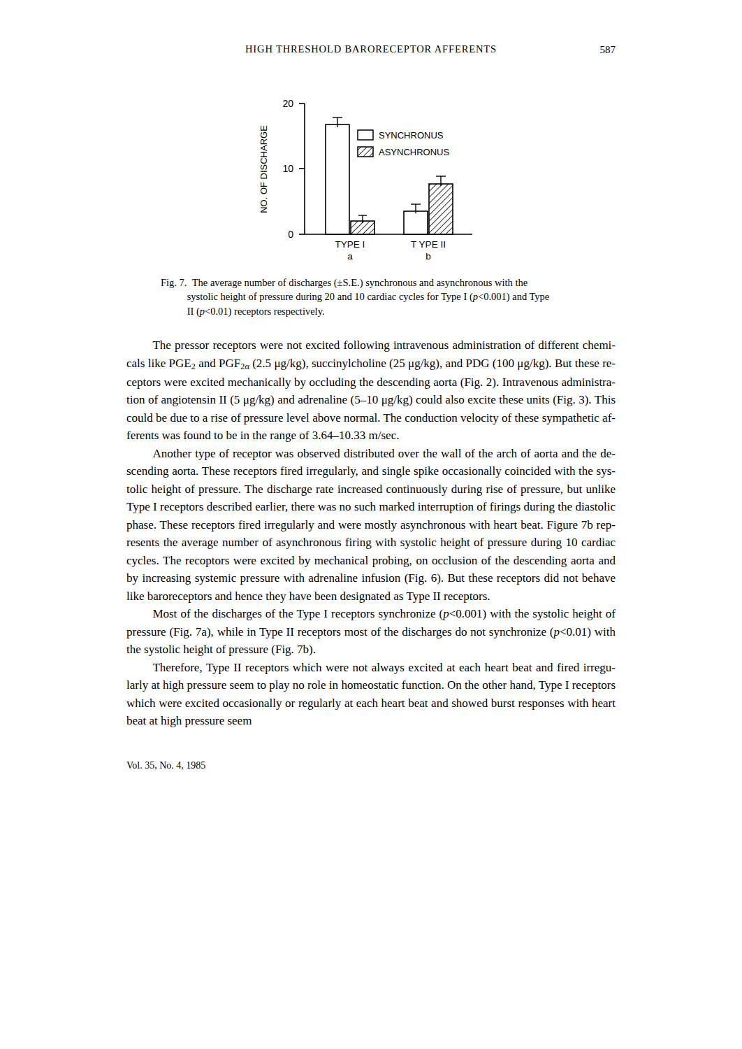HIGH THRESHOLD BARORECEPTOR AFFERENTS 587
20 10 0 NO. OF DISCHARGE SYNCHRONUS ASYNCHRONUS TYPE I T YPE II a b
Fig. 7. The average number of discharges (±S.E.) synchronous and asynchronous with the systolic height of pressure during 20 and 10 cardiac cycles for Type I (p<0.001) and Type II (p<0.01) receptors respectively.
The pressor receptors were not excited following intravenous administration of different chemicals like PGE2 and PGF2α (2.5 μg/kg), succinylcholine (25 μg/kg), and PDG (100 μg/kg). But these receptors were excited mechanically by occluding the descending aorta (Fig. 2). Intravenous administration of angiotensin II (5 μg/kg) and adrenaline (5–10 μg/kg) could also excite these units (Fig. 3). This could be due to a rise of pressure level above normal. The conduction velocity of these sympathetic afferents was found to be in the range of 3.64–10.33 m/sec.
Another type of receptor was observed distributed over the wall of the arch of aorta and the descending aorta. These receptors fired irregularly, and single spike occasionally coincided with the systolic height of pressure. The discharge rate increased continuously during rise of pressure, but unlike Type I receptors described earlier, there was no such marked interruption of firings during the diastolic phase. These receptors fired irregularly and were mostly asynchronous with heart beat. Figure 7b represents the average number of asynchronous firing with systolic height of pressure during 10 cardiac cycles. The recoptors were excited by mechanical probing, on occlusion of the descending aorta and by increasing systemic pressure with adrenaline infusion (Fig. 6). But these receptors did not behave like baroreceptors and hence they have been designated as Type II receptors.
Most of the discharges of the Type I receptors synchronize (p<0.001) with the systolic height of pressure (Fig. 7a), while in Type II receptors most of the discharges do not synchronize (p<0.01) with the systolic height of pressure (Fig. 7b).
Therefore, Type II receptors which were not always excited at each heart beat and fired irregularly at high pressure seem to play no role in homeostatic function. On the other hand, Type I receptors which were excited occasionally or regularly at each heart beat and showed burst responses with heart beat at high pressure seem
Vol. 35, No. 4, 1985